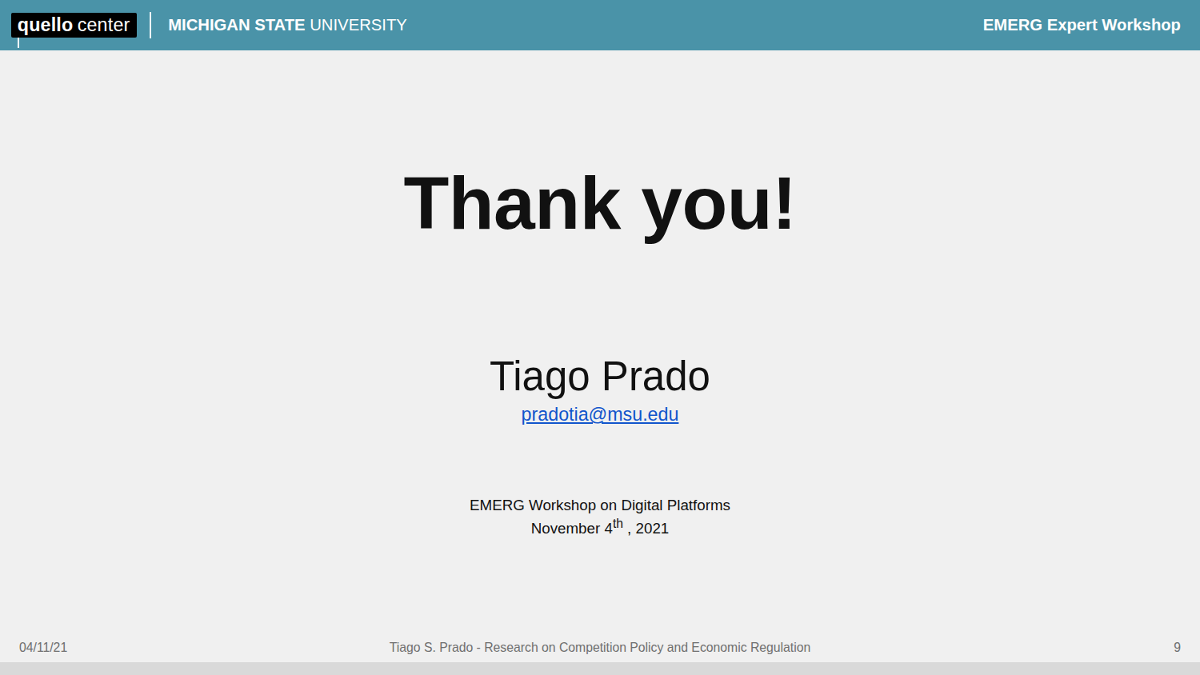quello center
MICHIGAN STATE UNIVERSITY
EMERG Expert Workshop
Thank you!
Tiago Prado
pradotia@msu.edu
EMERG Workshop on Digital Platforms
November 4th , 2021
04/11/21
Tiago S. Prado - Research on Competition Policy and Economic Regulation
9